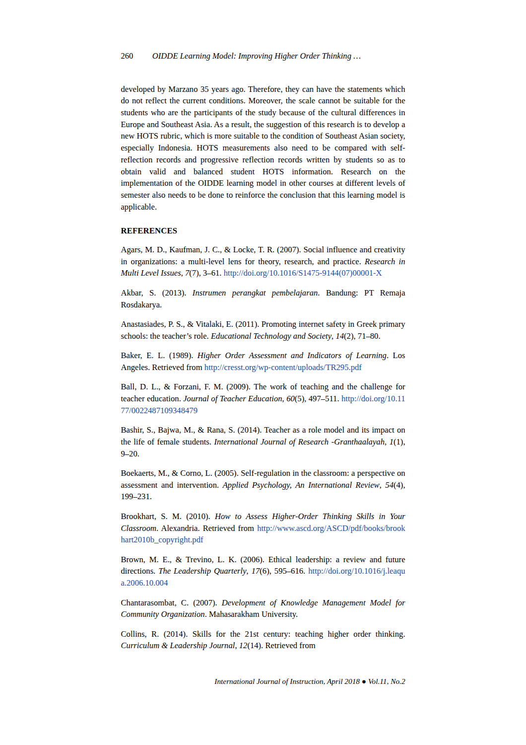260
OIDDE Learning Model: Improving Higher Order Thinking …
developed by Marzano 35 years ago. Therefore, they can have the statements which do not reflect the current conditions. Moreover, the scale cannot be suitable for the students who are the participants of the study because of the cultural differences in Europe and Southeast Asia. As a result, the suggestion of this research is to develop a new HOTS rubric, which is more suitable to the condition of Southeast Asian society, especially Indonesia. HOTS measurements also need to be compared with self-reflection records and progressive reflection records written by students so as to obtain valid and balanced student HOTS information. Research on the implementation of the OIDDE learning model in other courses at different levels of semester also needs to be done to reinforce the conclusion that this learning model is applicable.
REFERENCES
Agars, M. D., Kaufman, J. C., & Locke, T. R. (2007). Social influence and creativity in organizations: a multi-level lens for theory, research, and practice. Research in Multi Level Issues, 7(7), 3–61. http://doi.org/10.1016/S1475-9144(07)00001-X
Akbar, S. (2013). Instrumen perangkat pembelajaran. Bandung: PT Remaja Rosdakarya.
Anastasiades, P. S., & Vitalaki, E. (2011). Promoting internet safety in Greek primary schools: the teacher’s role. Educational Technology and Society, 14(2), 71–80.
Baker, E. L. (1989). Higher Order Assessment and Indicators of Learning. Los Angeles. Retrieved from http://cresst.org/wp-content/uploads/TR295.pdf
Ball, D. L., & Forzani, F. M. (2009). The work of teaching and the challenge for teacher education. Journal of Teacher Education, 60(5), 497–511. http://doi.org/10.1177/0022487109348479
Bashir, S., Bajwa, M., & Rana, S. (2014). Teacher as a role model and its impact on the life of female students. International Journal of Research -Granthaalayah, 1(1), 9–20.
Boekaerts, M., & Corno, L. (2005). Self-regulation in the classroom: a perspective on assessment and intervention. Applied Psychology, An International Review, 54(4), 199–231.
Brookhart, S. M. (2010). How to Assess Higher-Order Thinking Skills in Your Classroom. Alexandria. Retrieved from http://www.ascd.org/ASCD/pdf/books/brookhart2010b_copyright.pdf
Brown, M. E., & Trevino, L. K. (2006). Ethical leadership: a review and future directions. The Leadership Quarterly, 17(6), 595–616. http://doi.org/10.1016/j.leaqua.2006.10.004
Chantarasombat, C. (2007). Development of Knowledge Management Model for Community Organization. Mahasarakham University.
Collins, R. (2014). Skills for the 21st century: teaching higher order thinking. Curriculum & Leadership Journal, 12(14). Retrieved from
International Journal of Instruction, April 2018 ● Vol.11, No.2